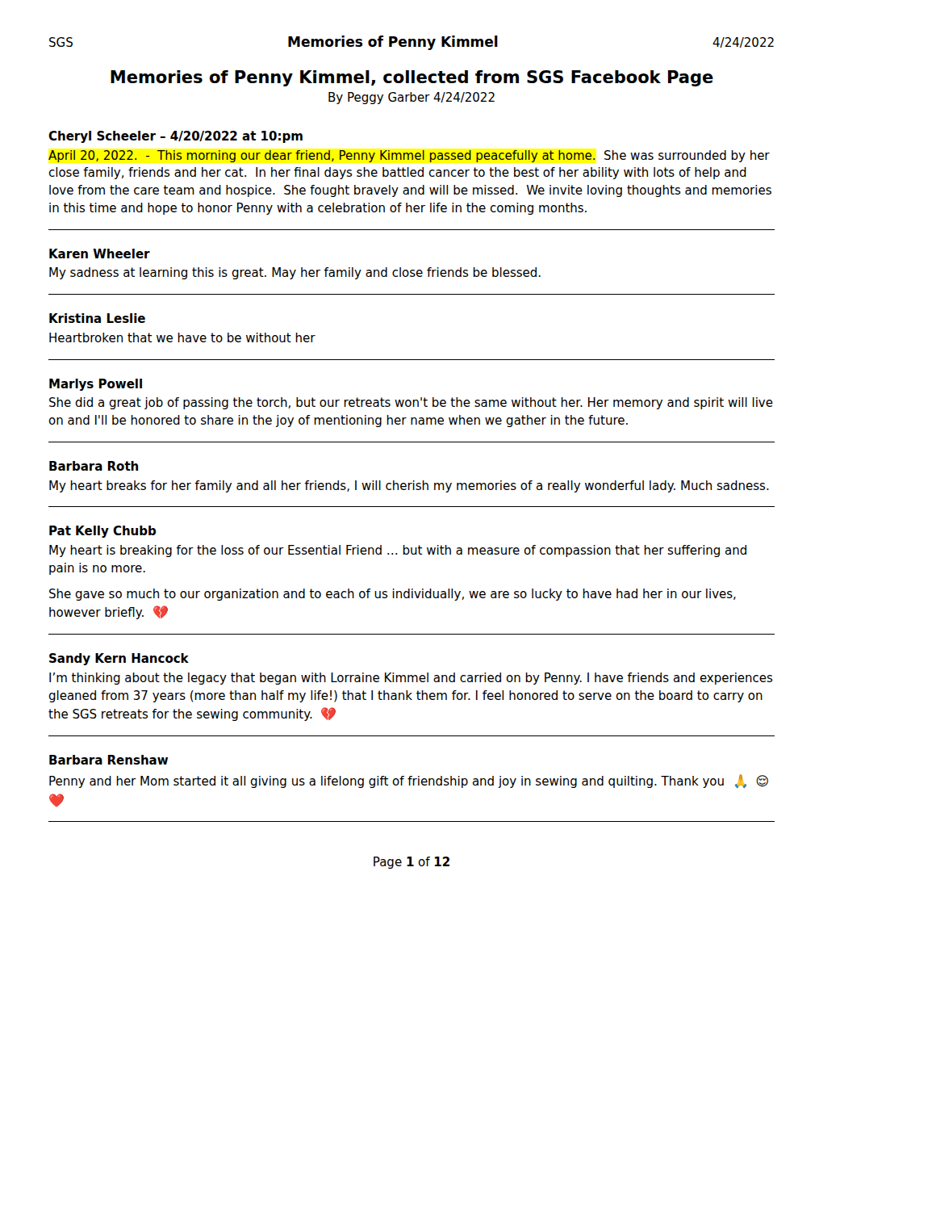SGS Memories of Penny Kimmel 4/24/2022
Memories of Penny Kimmel, collected from SGS Facebook Page
By Peggy Garber 4/24/2022
Cheryl Scheeler – 4/20/2022 at 10:pm
April 20, 2022. - This morning our dear friend, Penny Kimmel passed peacefully at home. She was surrounded by her close family, friends and her cat. In her final days she battled cancer to the best of her ability with lots of help and love from the care team and hospice. She fought bravely and will be missed. We invite loving thoughts and memories in this time and hope to honor Penny with a celebration of her life in the coming months.
Karen Wheeler
My sadness at learning this is great. May her family and close friends be blessed.
Kristina Leslie
Heartbroken that we have to be without her
Marlys Powell
She did a great job of passing the torch, but our retreats won't be the same without her. Her memory and spirit will live on and I'll be honored to share in the joy of mentioning her name when we gather in the future.
Barbara Roth
My heart breaks for her family and all her friends, I will cherish my memories of a really wonderful lady. Much sadness.
Pat Kelly Chubb
My heart is breaking for the loss of our Essential Friend … but with a measure of compassion that her suffering and pain is no more.
She gave so much to our organization and to each of us individually, we are so lucky to have had her in our lives, however briefly. 💔
Sandy Kern Hancock
I’m thinking about the legacy that began with Lorraine Kimmel and carried on by Penny. I have friends and experiences gleaned from 37 years (more than half my life!) that I thank them for. I feel honored to serve on the board to carry on the SGS retreats for the sewing community. 💔
Barbara Renshaw
Penny and her Mom started it all giving us a lifelong gift of friendship and joy in sewing and quilting. Thank you 🙏 😌 ❤️
Page 1 of 12